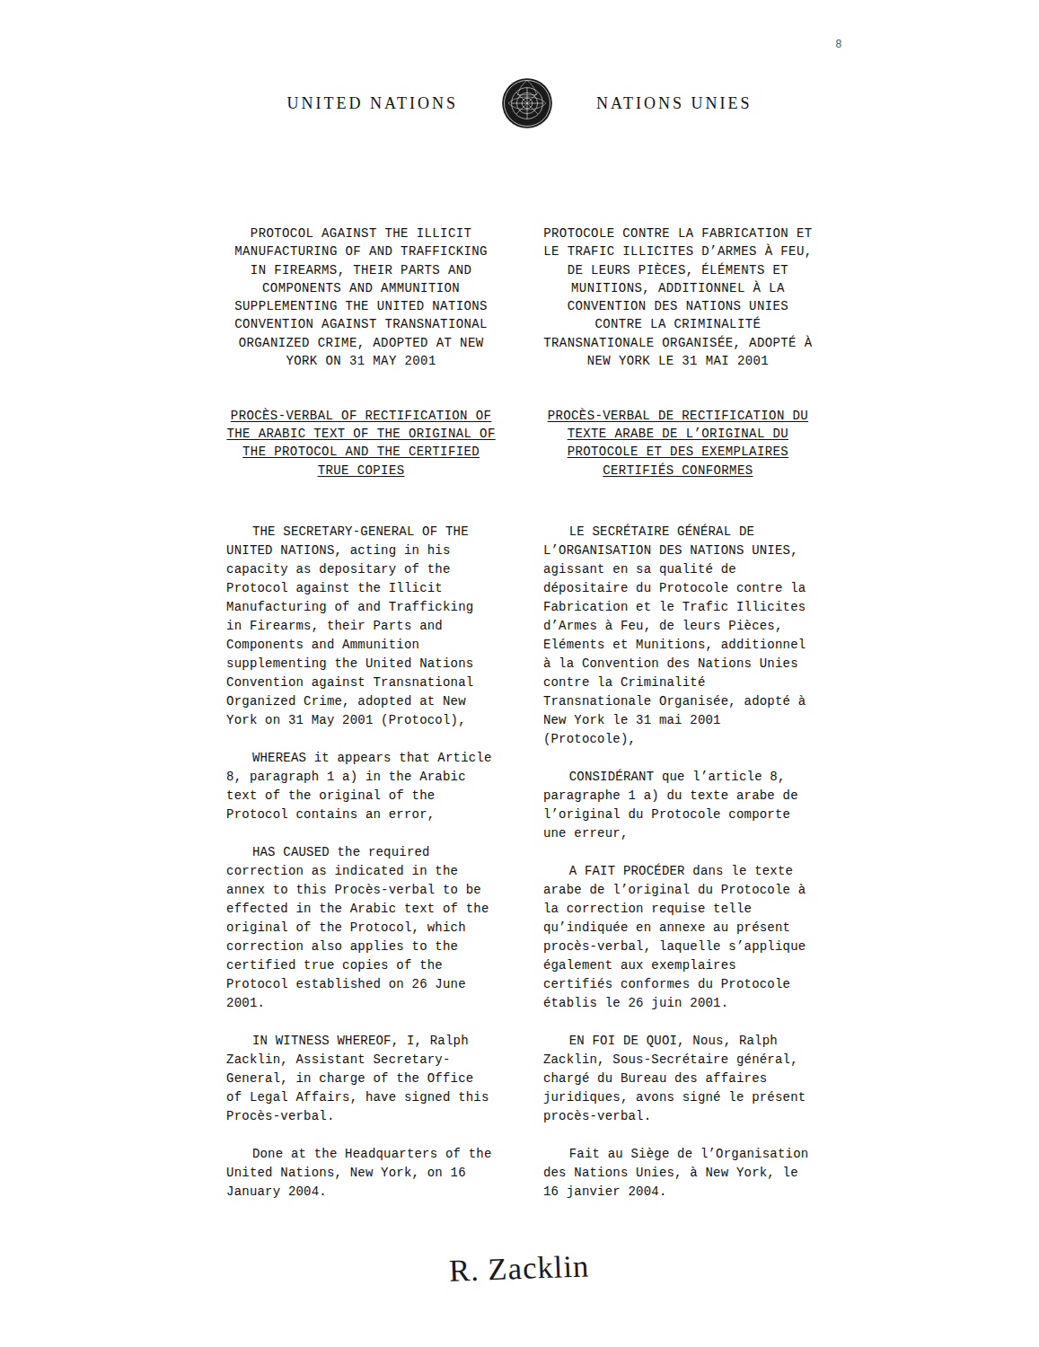8
UNITED NATIONS
NATIONS UNIES
PROTOCOL AGAINST THE ILLICIT MANUFACTURING OF AND TRAFFICKING IN FIREARMS, THEIR PARTS AND COMPONENTS AND AMMUNITION SUPPLEMENTING THE UNITED NATIONS CONVENTION AGAINST TRANSNATIONAL ORGANIZED CRIME, ADOPTED AT NEW YORK ON 31 MAY 2001
PROCÈS-VERBAL OF RECTIFICATION OF THE ARABIC TEXT OF THE ORIGINAL OF THE PROTOCOL AND THE CERTIFIED TRUE COPIES
THE SECRETARY-GENERAL OF THE UNITED NATIONS, acting in his capacity as depositary of the Protocol against the Illicit Manufacturing of and Trafficking in Firearms, their Parts and Components and Ammunition supplementing the United Nations Convention against Transnational Organized Crime, adopted at New York on 31 May 2001 (Protocol),
WHEREAS it appears that Article 8, paragraph 1 a) in the Arabic text of the original of the Protocol contains an error,
HAS CAUSED the required correction as indicated in the annex to this Procès-verbal to be effected in the Arabic text of the original of the Protocol, which correction also applies to the certified true copies of the Protocol established on 26 June 2001.
IN WITNESS WHEREOF, I, Ralph Zacklin, Assistant Secretary-General, in charge of the Office of Legal Affairs, have signed this Procès-verbal.
Done at the Headquarters of the United Nations, New York, on 16 January 2004.
PROTOCOLE CONTRE LA FABRICATION ET LE TRAFIC ILLICITES D’ARMES À FEU, DE LEURS PIÈCES, ÉLÉMENTS ET MUNITIONS, ADDITIONNEL À LA CONVENTION DES NATIONS UNIES CONTRE LA CRIMINALITÉ TRANSNATIONALE ORGANISÉE, ADOPTÉ À NEW YORK LE 31 MAI 2001
PROCÈS-VERBAL DE RECTIFICATION DU TEXTE ARABE DE L’ORIGINAL DU PROTOCOLE ET DES EXEMPLAIRES CERTIFIÉS CONFORMES
LE SECRÉTAIRE GÉNÉRAL DE L’ORGANISATION DES NATIONS UNIES, agissant en sa qualité de dépositaire du Protocole contre la Fabrication et le Trafic Illicites d’Armes à Feu, de leurs Pièces, Eléments et Munitions, additionnel à la Convention des Nations Unies contre la Criminalité Transnationale Organisée, adopté à New York le 31 mai 2001 (Protocole),
CONSIDÉRANT que l’article 8, paragraphe 1 a) du texte arabe de l’original du Protocole comporte une erreur,
A FAIT PROCÉDER dans le texte arabe de l’original du Protocole à la correction requise telle qu’indiquée en annexe au présent procès-verbal, laquelle s’applique également aux exemplaires certifiés conformes du Protocole établis le 26 juin 2001.
EN FOI DE QUOI, Nous, Ralph Zacklin, Sous-Secrétaire général, chargé du Bureau des affaires juridiques, avons signé le présent procès-verbal.
Fait au Siège de l’Organisation des Nations Unies, à New York, le 16 janvier 2004.
R. Zacklin